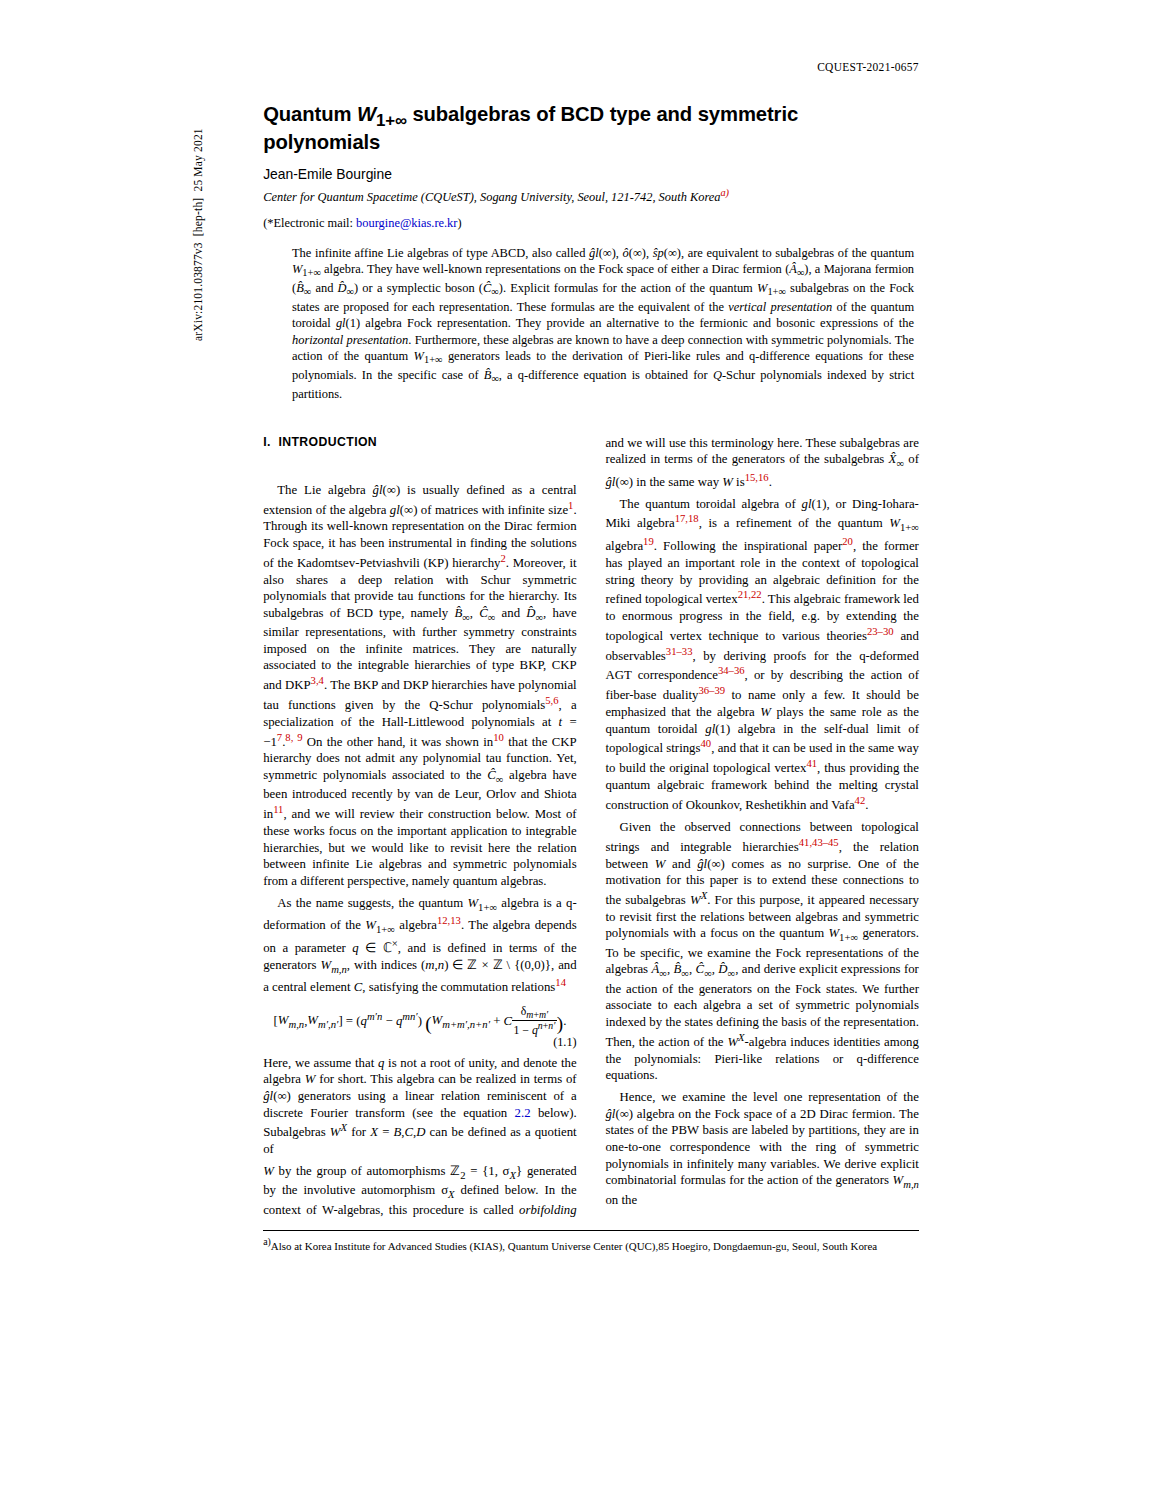arXiv:2101.03877v3 [hep-th] 25 May 2021
CQUEST-2021-0657
Quantum W1+∞ subalgebras of BCD type and symmetric polynomials
Jean-Emile Bourgine
Center for Quantum Spacetime (CQUeST), Sogang University, Seoul, 121-742, South Koreaa)
(*Electronic mail: bourgine@kias.re.kr)
The infinite affine Lie algebras of type ABCD, also called ĝl(∞), ô(∞), ŝp(∞), are equivalent to subalgebras of the quantum W1+∞ algebra. They have well-known representations on the Fock space of either a Dirac fermion (Â∞), a Majorana fermion (B̂∞ and D̂∞) or a symplectic boson (Ĉ∞). Explicit formulas for the action of the quantum W1+∞ subalgebras on the Fock states are proposed for each representation. These formulas are the equivalent of the vertical presentation of the quantum toroidal gl(1) algebra Fock representation. They provide an alternative to the fermionic and bosonic expressions of the horizontal presentation. Furthermore, these algebras are known to have a deep connection with symmetric polynomials. The action of the quantum W1+∞ generators leads to the derivation of Pieri-like rules and q-difference equations for these polynomials. In the specific case of B̂∞, a q-difference equation is obtained for Q-Schur polynomials indexed by strict partitions.
I. Introduction
The Lie algebra ĝl(∞) is usually defined as a central extension of the algebra gl(∞) of matrices with infinite size1. Through its well-known representation on the Dirac fermion Fock space, it has been instrumental in finding the solutions of the Kadomtsev-Petviashvili (KP) hierarchy2. Moreover, it also shares a deep relation with Schur symmetric polynomials that provide tau functions for the hierarchy. Its subalgebras of BCD type, namely B̂∞, Ĉ∞ and D̂∞, have similar representations, with further symmetry constraints imposed on the infinite matrices. They are naturally associated to the integrable hierarchies of type BKP, CKP and DKP3,4. The BKP and DKP hierarchies have polynomial tau functions given by the Q-Schur polynomials5,6, a specialization of the Hall-Littlewood polynomials at t = −17.8, 9 On the other hand, it was shown in10 that the CKP hierarchy does not admit any polynomial tau function. Yet, symmetric polynomials associated to the Ĉ∞ algebra have been introduced recently by van de Leur, Orlov and Shiota in11, and we will review their construction below. Most of these works focus on the important application to integrable hierarchies, but we would like to revisit here the relation between infinite Lie algebras and symmetric polynomials from a different perspective, namely quantum algebras.
As the name suggests, the quantum W1+∞ algebra is a q-deformation of the W1+∞ algebra12,13. The algebra depends on a parameter q ∈ ℂ×, and is defined in terms of the generators Wm,n, with indices (m,n) ∈ ℤ × ℤ \ {(0,0)}, and a central element C, satisfying the commutation relations14
[Wm,n,Wm′,n′] = (qm′n − qmn′) (Wm+m′,n+n′ + Cδm+m′1 − qn+n′). (1.1)
Here, we assume that q is not a root of unity, and denote the algebra W for short. This algebra can be realized in terms of ĝl(∞) generators using a linear relation reminiscent of a discrete Fourier transform (see the equation 2.2 below). Subalgebras WX for X = B,C,D can be defined as a quotient of
W by the group of automorphisms ℤ2 = {1, σX} generated by the involutive automorphism σX defined below. In the context of W-algebras, this procedure is called orbifolding and we will use this terminology here. These subalgebras are realized in terms of the generators of the subalgebras X̂∞ of ĝl(∞) in the same way W is15,16.
The quantum toroidal algebra of gl(1), or Ding-Iohara-Miki algebra17,18, is a refinement of the quantum W1+∞ algebra19. Following the inspirational paper20, the former has played an important role in the context of topological string theory by providing an algebraic definition for the refined topological vertex21,22. This algebraic framework led to enormous progress in the field, e.g. by extending the topological vertex technique to various theories23–30 and observables31–33, by deriving proofs for the q-deformed AGT correspondence34–36, or by describing the action of fiber-base duality36–39 to name only a few. It should be emphasized that the algebra W plays the same role as the quantum toroidal gl(1) algebra in the self-dual limit of topological strings40, and that it can be used in the same way to build the original topological vertex41, thus providing the quantum algebraic framework behind the melting crystal construction of Okounkov, Reshetikhin and Vafa42.
Given the observed connections between topological strings and integrable hierarchies41,43–45, the relation between W and ĝl(∞) comes as no surprise. One of the motivation for this paper is to extend these connections to the subalgebras WX. For this purpose, it appeared necessary to revisit first the relations between algebras and symmetric polynomials with a focus on the quantum W1+∞ generators. To be specific, we examine the Fock representations of the algebras Â∞, B̂∞, Ĉ∞, D̂∞, and derive explicit expressions for the action of the generators on the Fock states. We further associate to each algebra a set of symmetric polynomials indexed by the states defining the basis of the representation. Then, the action of the WX-algebra induces identities among the polynomials: Pieri-like relations or q-difference equations.
Hence, we examine the level one representation of the ĝl(∞) algebra on the Fock space of a 2D Dirac fermion. The states of the PBW basis are labeled by partitions, they are in one-to-one correspondence with the ring of symmetric polynomials in infinitely many variables. We derive explicit combinatorial formulas for the action of the generators Wm,n on the
a)Also at Korea Institute for Advanced Studies (KIAS), Quantum Universe Center (QUC),85 Hoegiro, Dongdaemun-gu, Seoul, South Korea